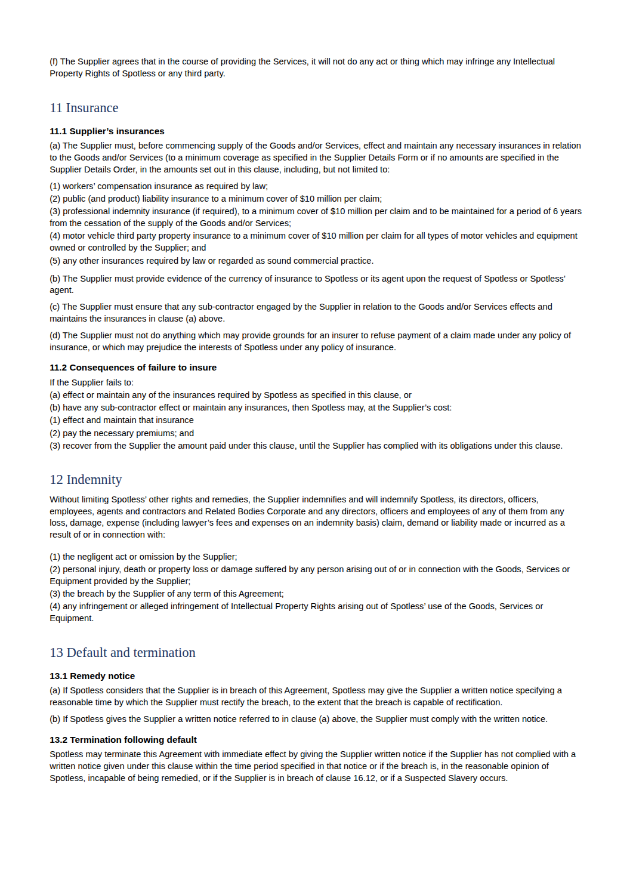(f) The Supplier agrees that in the course of providing the Services, it will not do any act or thing which may infringe any Intellectual Property Rights of Spotless or any third party.
11 Insurance
11.1 Supplier’s insurances
(a) The Supplier must, before commencing supply of the Goods and/or Services, effect and maintain any necessary insurances in relation to the Goods and/or Services (to a minimum coverage as specified in the Supplier Details Form or if no amounts are specified in the Supplier Details Order, in the amounts set out in this clause, including, but not limited to:
(1) workers’ compensation insurance as required by law;
(2) public (and product) liability insurance to a minimum cover of $10 million per claim;
(3) professional indemnity insurance (if required), to a minimum cover of $10 million per claim and to be maintained for a period of 6 years from the cessation of the supply of the Goods and/or Services;
(4) motor vehicle third party property insurance to a minimum cover of $10 million per claim for all types of motor vehicles and equipment owned or controlled by the Supplier; and
(5) any other insurances required by law or regarded as sound commercial practice.
(b) The Supplier must provide evidence of the currency of insurance to Spotless or its agent upon the request of Spotless or Spotless’ agent.
(c) The Supplier must ensure that any sub-contractor engaged by the Supplier in relation to the Goods and/or Services effects and maintains the insurances in clause (a) above.
(d) The Supplier must not do anything which may provide grounds for an insurer to refuse payment of a claim made under any policy of insurance, or which may prejudice the interests of Spotless under any policy of insurance.
11.2 Consequences of failure to insure
If the Supplier fails to:
(a) effect or maintain any of the insurances required by Spotless as specified in this clause, or
(b) have any sub-contractor effect or maintain any insurances, then Spotless may, at the Supplier’s cost:
(1) effect and maintain that insurance
(2) pay the necessary premiums; and
(3) recover from the Supplier the amount paid under this clause, until the Supplier has complied with its obligations under this clause.
12 Indemnity
Without limiting Spotless’ other rights and remedies, the Supplier indemnifies and will indemnify Spotless, its directors, officers, employees, agents and contractors and Related Bodies Corporate and any directors, officers and employees of any of them from any loss, damage, expense (including lawyer’s fees and expenses on an indemnity basis) claim, demand or liability made or incurred as a result of or in connection with:
(1) the negligent act or omission by the Supplier;
(2) personal injury, death or property loss or damage suffered by any person arising out of or in connection with the Goods, Services or Equipment provided by the Supplier;
(3) the breach by the Supplier of any term of this Agreement;
(4) any infringement or alleged infringement of Intellectual Property Rights arising out of Spotless’ use of the Goods, Services or Equipment.
13 Default and termination
13.1 Remedy notice
(a) If Spotless considers that the Supplier is in breach of this Agreement, Spotless may give the Supplier a written notice specifying a reasonable time by which the Supplier must rectify the breach, to the extent that the breach is capable of rectification.
(b) If Spotless gives the Supplier a written notice referred to in clause (a) above, the Supplier must comply with the written notice.
13.2 Termination following default
Spotless may terminate this Agreement with immediate effect by giving the Supplier written notice if the Supplier has not complied with a written notice given under this clause within the time period specified in that notice or if the breach is, in the reasonable opinion of Spotless, incapable of being remedied, or if the Supplier is in breach of clause 16.12, or if a Suspected Slavery occurs.